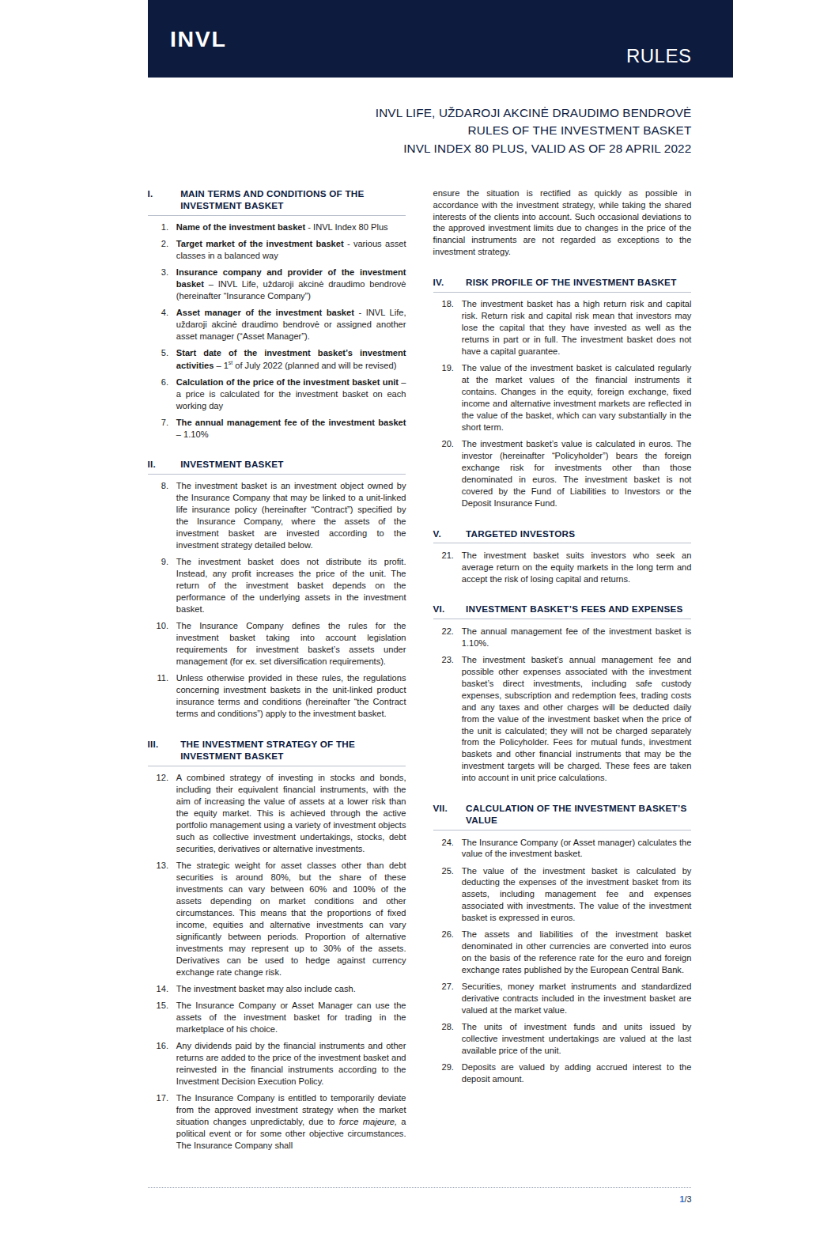INVL
RULES
INVL LIFE, UŽDAROJI AKCINĖ DRAUDIMO BENDROVĖ
RULES OF THE INVESTMENT BASKET
INVL INDEX 80 PLUS, VALID AS OF 28 APRIL 2022
I. MAIN TERMS AND CONDITIONS OF THE INVESTMENT BASKET
1. Name of the investment basket - INVL Index 80 Plus
2. Target market of the investment basket - various asset classes in a balanced way
3. Insurance company and provider of the investment basket – INVL Life, uždaroji akcinė draudimo bendrovė (hereinafter “Insurance Company”)
4. Asset manager of the investment basket - INVL Life, uždaroji akcinė draudimo bendrovė or assigned another asset manager (“Asset Manager”).
5. Start date of the investment basket’s investment activities – 1st of July 2022 (planned and will be revised)
6. Calculation of the price of the investment basket unit – a price is calculated for the investment basket on each working day
7. The annual management fee of the investment basket – 1.10%
II. INVESTMENT BASKET
8. The investment basket is an investment object owned by the Insurance Company that may be linked to a unit-linked life insurance policy (hereinafter “Contract”) specified by the Insurance Company, where the assets of the investment basket are invested according to the investment strategy detailed below.
9. The investment basket does not distribute its profit. Instead, any profit increases the price of the unit. The return of the investment basket depends on the performance of the underlying assets in the investment basket.
10. The Insurance Company defines the rules for the investment basket taking into account legislation requirements for investment basket’s assets under management (for ex. set diversification requirements).
11. Unless otherwise provided in these rules, the regulations concerning investment baskets in the unit-linked product insurance terms and conditions (hereinafter “the Contract terms and conditions”) apply to the investment basket.
III. THE INVESTMENT STRATEGY OF THE INVESTMENT BASKET
12. A combined strategy of investing in stocks and bonds, including their equivalent financial instruments, with the aim of increasing the value of assets at a lower risk than the equity market. This is achieved through the active portfolio management using a variety of investment objects such as collective investment undertakings, stocks, debt securities, derivatives or alternative investments.
13. The strategic weight for asset classes other than debt securities is around 80%, but the share of these investments can vary between 60% and 100% of the assets depending on market conditions and other circumstances. This means that the proportions of fixed income, equities and alternative investments can vary significantly between periods. Proportion of alternative investments may represent up to 30% of the assets. Derivatives can be used to hedge against currency exchange rate change risk.
14. The investment basket may also include cash.
15. The Insurance Company or Asset Manager can use the assets of the investment basket for trading in the marketplace of his choice.
16. Any dividends paid by the financial instruments and other returns are added to the price of the investment basket and reinvested in the financial instruments according to the Investment Decision Execution Policy.
17. The Insurance Company is entitled to temporarily deviate from the approved investment strategy when the market situation changes unpredictably, due to force majeure, a political event or for some other objective circumstances. The Insurance Company shall
ensure the situation is rectified as quickly as possible in accordance with the investment strategy, while taking the shared interests of the clients into account. Such occasional deviations to the approved investment limits due to changes in the price of the financial instruments are not regarded as exceptions to the investment strategy.
IV. RISK PROFILE OF THE INVESTMENT BASKET
18. The investment basket has a high return risk and capital risk. Return risk and capital risk mean that investors may lose the capital that they have invested as well as the returns in part or in full. The investment basket does not have a capital guarantee.
19. The value of the investment basket is calculated regularly at the market values of the financial instruments it contains. Changes in the equity, foreign exchange, fixed income and alternative investment markets are reflected in the value of the basket, which can vary substantially in the short term.
20. The investment basket’s value is calculated in euros. The investor (hereinafter “Policyholder”) bears the foreign exchange risk for investments other than those denominated in euros. The investment basket is not covered by the Fund of Liabilities to Investors or the Deposit Insurance Fund.
V. TARGETED INVESTORS
21. The investment basket suits investors who seek an average return on the equity markets in the long term and accept the risk of losing capital and returns.
VI. INVESTMENT BASKET’S FEES AND EXPENSES
22. The annual management fee of the investment basket is 1.10%.
23. The investment basket’s annual management fee and possible other expenses associated with the investment basket’s direct investments, including safe custody expenses, subscription and redemption fees, trading costs and any taxes and other charges will be deducted daily from the value of the investment basket when the price of the unit is calculated; they will not be charged separately from the Policyholder. Fees for mutual funds, investment baskets and other financial instruments that may be the investment targets will be charged. These fees are taken into account in unit price calculations.
VII. CALCULATION OF THE INVESTMENT BASKET’S VALUE
24. The Insurance Company (or Asset manager) calculates the value of the investment basket.
25. The value of the investment basket is calculated by deducting the expenses of the investment basket from its assets, including management fee and expenses associated with investments. The value of the investment basket is expressed in euros.
26. The assets and liabilities of the investment basket denominated in other currencies are converted into euros on the basis of the reference rate for the euro and foreign exchange rates published by the European Central Bank.
27. Securities, money market instruments and standardized derivative contracts included in the investment basket are valued at the market value.
28. The units of investment funds and units issued by collective investment undertakings are valued at the last available price of the unit.
29. Deposits are valued by adding accrued interest to the deposit amount.
1/3